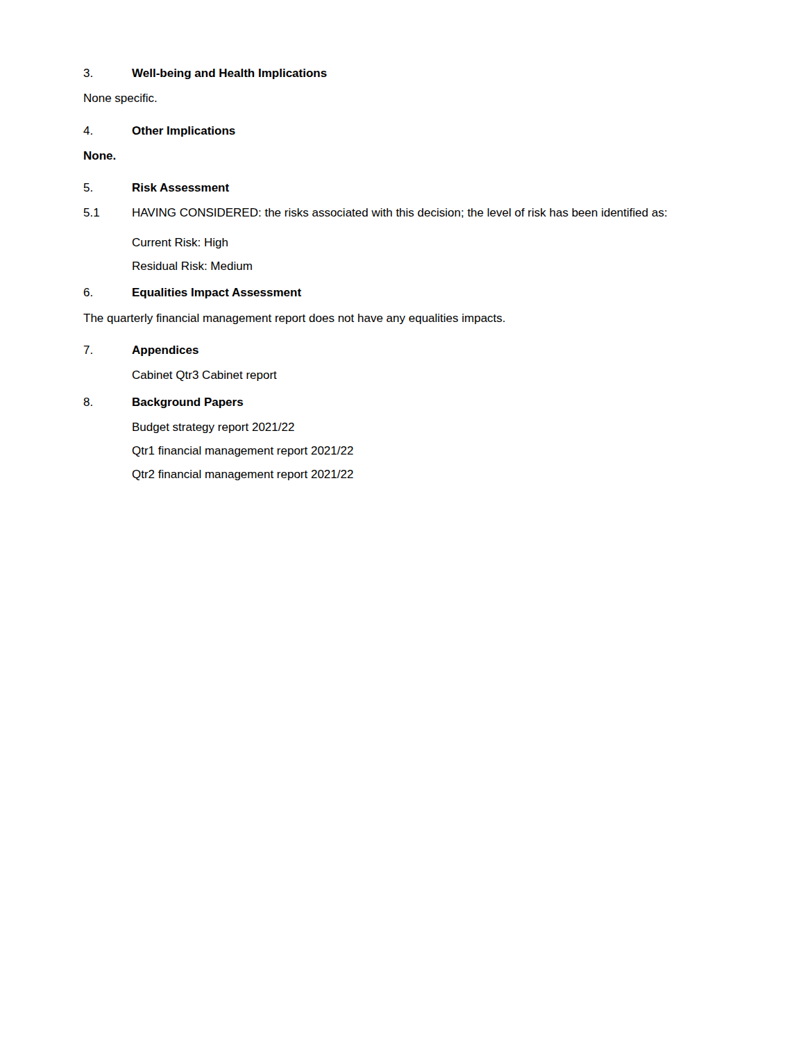3. Well-being and Health Implications
None specific.
4. Other Implications
None.
5. Risk Assessment
5.1 HAVING CONSIDERED: the risks associated with this decision; the level of risk has been identified as:
Current Risk: High
Residual Risk: Medium
6. Equalities Impact Assessment
The quarterly financial management report does not have any equalities impacts.
7. Appendices
Cabinet Qtr3 Cabinet report
8. Background Papers
Budget strategy report 2021/22
Qtr1 financial management report 2021/22
Qtr2 financial management report 2021/22